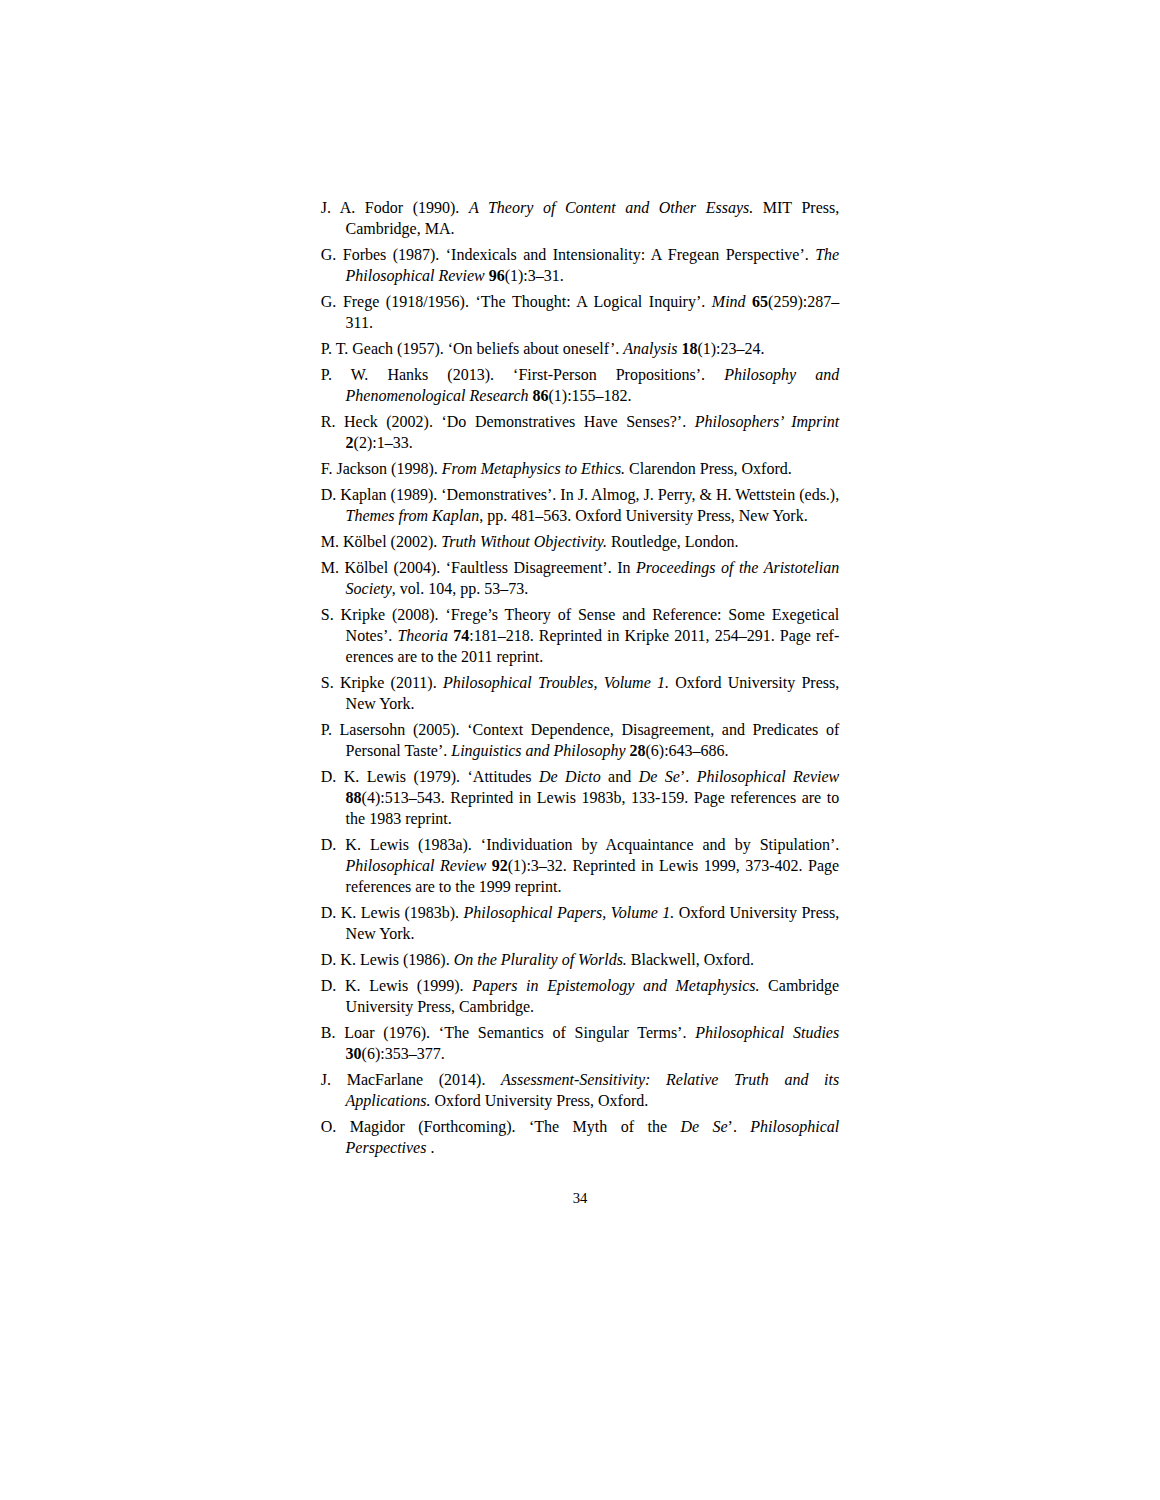J. A. Fodor (1990). A Theory of Content and Other Essays. MIT Press, Cambridge, MA.
G. Forbes (1987). ‘Indexicals and Intensionality: A Fregean Perspective’. The Philosophical Review 96(1):3–31.
G. Frege (1918/1956). ‘The Thought: A Logical Inquiry’. Mind 65(259):287–311.
P. T. Geach (1957). ‘On beliefs about oneself’. Analysis 18(1):23–24.
P. W. Hanks (2013). ‘First-Person Propositions’. Philosophy and Phenomenological Research 86(1):155–182.
R. Heck (2002). ‘Do Demonstratives Have Senses?’. Philosophers’ Imprint 2(2):1–33.
F. Jackson (1998). From Metaphysics to Ethics. Clarendon Press, Oxford.
D. Kaplan (1989). ‘Demonstratives’. In J. Almog, J. Perry, & H. Wettstein (eds.), Themes from Kaplan, pp. 481–563. Oxford University Press, New York.
M. Kölbel (2002). Truth Without Objectivity. Routledge, London.
M. Kölbel (2004). ‘Faultless Disagreement’. In Proceedings of the Aristotelian Society, vol. 104, pp. 53–73.
S. Kripke (2008). ‘Frege’s Theory of Sense and Reference: Some Exegetical Notes’. Theoria 74:181–218. Reprinted in Kripke 2011, 254–291. Page references are to the 2011 reprint.
S. Kripke (2011). Philosophical Troubles, Volume 1. Oxford University Press, New York.
P. Lasersohn (2005). ‘Context Dependence, Disagreement, and Predicates of Personal Taste’. Linguistics and Philosophy 28(6):643–686.
D. K. Lewis (1979). ‘Attitudes De Dicto and De Se’. Philosophical Review 88(4):513–543. Reprinted in Lewis 1983b, 133-159. Page references are to the 1983 reprint.
D. K. Lewis (1983a). ‘Individuation by Acquaintance and by Stipulation’. Philosophical Review 92(1):3–32. Reprinted in Lewis 1999, 373-402. Page references are to the 1999 reprint.
D. K. Lewis (1983b). Philosophical Papers, Volume 1. Oxford University Press, New York.
D. K. Lewis (1986). On the Plurality of Worlds. Blackwell, Oxford.
D. K. Lewis (1999). Papers in Epistemology and Metaphysics. Cambridge University Press, Cambridge.
B. Loar (1976). ‘The Semantics of Singular Terms’. Philosophical Studies 30(6):353–377.
J. MacFarlane (2014). Assessment-Sensitivity: Relative Truth and its Applications. Oxford University Press, Oxford.
O. Magidor (Forthcoming). ‘The Myth of the De Se’. Philosophical Perspectives .
34